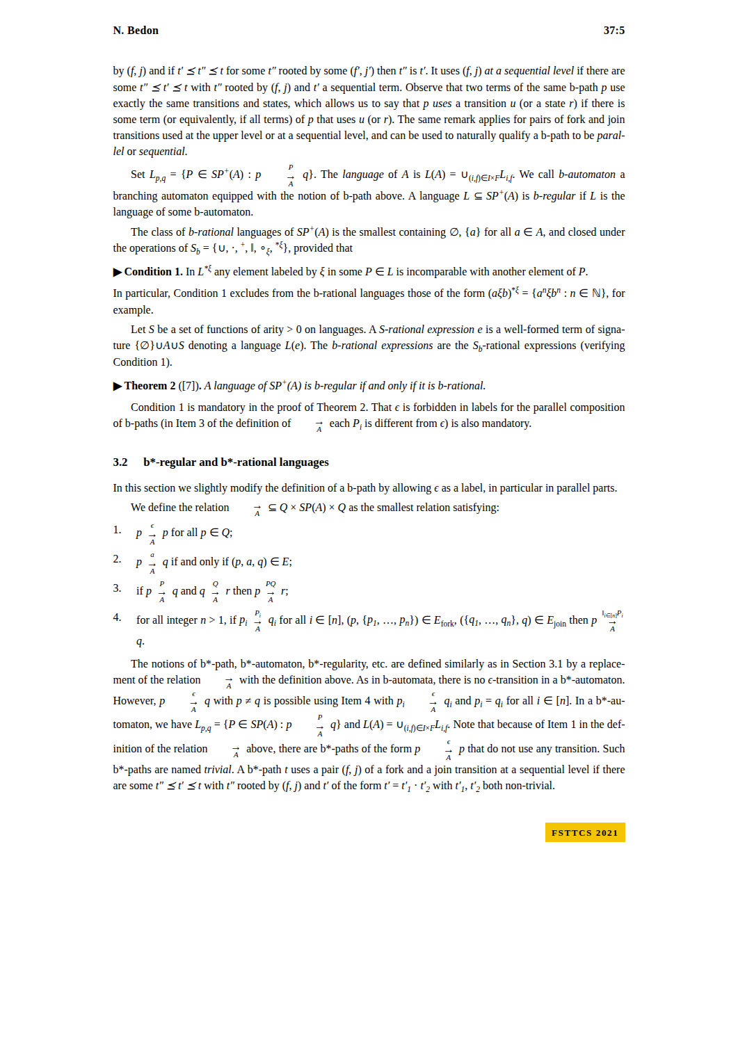N. Bedon 37:5
by (f, j) and if t′ ⪯ t″ ⪯ t for some t″ rooted by some (f′, j′) then t″ is t′. It uses (f, j) at a sequential level if there are some t″ ⪯ t′ ⪯ t with t″ rooted by (f, j) and t′ a sequential term. Observe that two terms of the same b-path p use exactly the same transitions and states, which allows us to say that p uses a transition u (or a state r) if there is some term (or equivalently, if all terms) of p that uses u (or r). The same remark applies for pairs of fork and join transitions used at the upper level or at a sequential level, and can be used to naturally qualify a b-path to be parallel or sequential.
Set Lp,q = {P ∈ SP+(A) : p P→A q}. The language of A is L(A) = ∪(i,f)∈I×FLi,f. We call b-automaton a branching automaton equipped with the notion of b-path above. A language L ⊆ SP+(A) is b-regular if L is the language of some b-automaton.
The class of b-rational languages of SP+(A) is the smallest containing ∅, {a} for all a ∈ A, and closed under the operations of Sb = {∪, ·, +, ‖, ∘ξ, *ξ}, provided that
▶ Condition 1. In L*ξ any element labeled by ξ in some P ∈ L is incomparable with another element of P.
In particular, Condition 1 excludes from the b-rational languages those of the form (aξb)*ξ = {anξbn : n ∈ ℕ}, for example.
Let S be a set of functions of arity > 0 on languages. A S-rational expression e is a well-formed term of signature {∅}∪A∪S denoting a language L(e). The b-rational expressions are the Sb-rational expressions (verifying Condition 1).
▶ Theorem 2 ([7]). A language of SP+(A) is b-regular if and only if it is b-rational.
Condition 1 is mandatory in the proof of Theorem 2. That ϵ is forbidden in labels for the parallel composition of b-paths (in Item 3 of the definition of →A each Pi is different from ϵ) is also mandatory.
3.2b*-regular and b*-rational languages
In this section we slightly modify the definition of a b-path by allowing ϵ as a label, in particular in parallel parts.
We define the relation →A ⊆ Q × SP(A) × Q as the smallest relation satisfying:
p ϵ→A p for all p ∈ Q;
p a→A q if and only if (p, a, q) ∈ E;
if p P→A q and q Q→A r then p PQ→A r;
for all integer n > 1, if pi Pi→A qi for all i ∈ [n], (p, {p1, …, pn}) ∈ Efork, ({q1, …, qn}, q) ∈ Ejoin then p ‖i∈[n]Pi→A q.
The notions of b*-path, b*-automaton, b*-regularity, etc. are defined similarly as in Section 3.1 by a replacement of the relation →A with the definition above. As in b-automata, there is no ϵ-transition in a b*-automaton. However, p ϵ→A q with p ≠ q is possible using Item 4 with pi ϵ→A qi and pi = qi for all i ∈ [n]. In a b*-automaton, we have Lp,q = {P ∈ SP(A) : p P→A q} and L(A) = ∪(i,f)∈I×FLi,f. Note that because of Item 1 in the definition of the relation →A above, there are b*-paths of the form p ϵ→A p that do not use any transition. Such b*-paths are named trivial. A b*-path t uses a pair (f, j) of a fork and a join transition at a sequential level if there are some t″ ⪯ t′ ⪯ t with t″ rooted by (f, j) and t′ of the form t′ = t′1 · t′2 with t′1, t′2 both non-trivial.
FSTTCS 2021